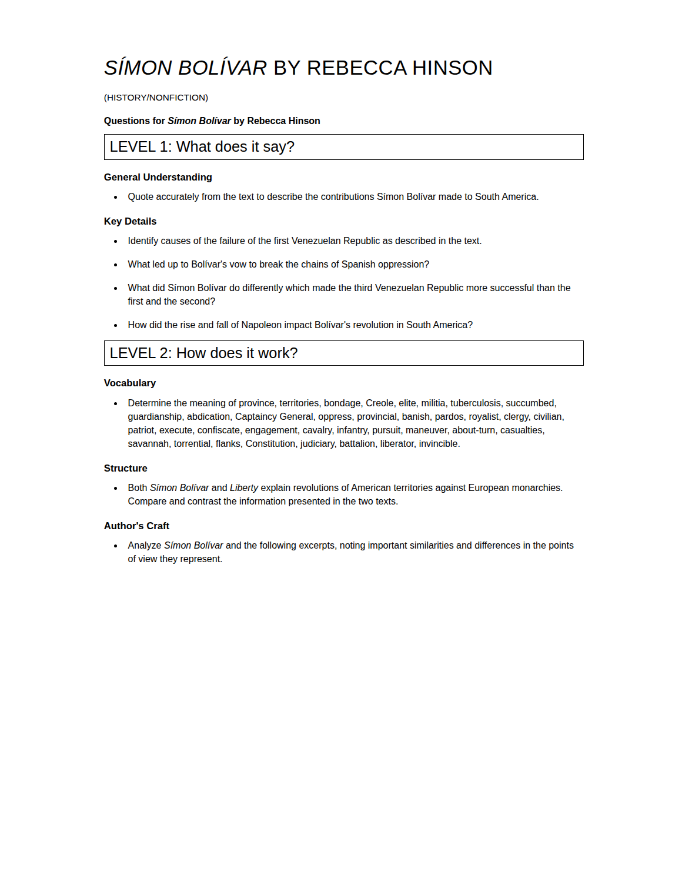SÍMON BOLÍVAR BY REBECCA HINSON
(HISTORY/NONFICTION)
Questions for Símon Bolívar by Rebecca Hinson
LEVEL 1: What does it say?
General Understanding
Quote accurately from the text to describe the contributions Símon Bolívar made to South America.
Key Details
Identify causes of the failure of the first Venezuelan Republic as described in the text.
What led up to Bolívar's vow to break the chains of Spanish oppression?
What did Símon Bolívar do differently which made the third Venezuelan Republic more successful than the first and the second?
How did the rise and fall of Napoleon impact Bolívar's revolution in South America?
LEVEL 2: How does it work?
Vocabulary
Determine the meaning of province, territories, bondage, Creole, elite, militia, tuberculosis, succumbed, guardianship, abdication, Captaincy General, oppress, provincial, banish, pardos, royalist, clergy, civilian, patriot, execute, confiscate, engagement, cavalry, infantry, pursuit, maneuver, about-turn, casualties, savannah, torrential, flanks, Constitution, judiciary, battalion, liberator, invincible.
Structure
Both Símon Bolívar and Liberty explain revolutions of American territories against European monarchies. Compare and contrast the information presented in the two texts.
Author's Craft
Analyze Símon Bolívar and the following excerpts, noting important similarities and differences in the points of view they represent.